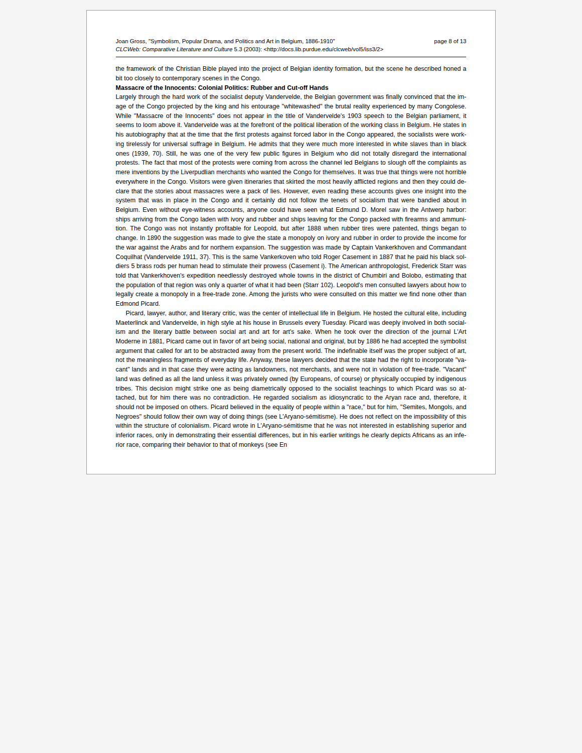Joan Gross, "Symbolism, Popular Drama, and Politics and Art in Belgium, 1886-1910" page 8 of 13
CLCWeb: Comparative Literature and Culture 5.3 (2003): <http://docs.lib.purdue.edu/clcweb/vol5/iss3/2>
the framework of the Christian Bible played into the project of Belgian identity formation, but the scene he described honed a bit too closely to contemporary scenes in the Congo.
Massacre of the Innocents: Colonial Politics: Rubber and Cut-off Hands
Largely through the hard work of the socialist deputy Vandervelde, the Belgian government was finally convinced that the image of the Congo projected by the king and his entourage "whitewashed" the brutal reality experienced by many Congolese. While "Massacre of the Innocents" does not appear in the title of Vandervelde's 1903 speech to the Belgian parliament, it seems to loom above it. Vandervelde was at the forefront of the political liberation of the working class in Belgium. He states in his autobiography that at the time that the first protests against forced labor in the Congo appeared, the socialists were working tirelessly for universal suffrage in Belgium. He admits that they were much more interested in white slaves than in black ones (1939, 70). Still, he was one of the very few public figures in Belgium who did not totally disregard the international protests. The fact that most of the protests were coming from across the channel led Belgians to slough off the complaints as mere inventions by the Liverpudlian merchants who wanted the Congo for themselves. It was true that things were not horrible everywhere in the Congo. Visitors were given itineraries that skirted the most heavily afflicted regions and then they could declare that the stories about massacres were a pack of lies. However, even reading these accounts gives one insight into the system that was in place in the Congo and it certainly did not follow the tenets of socialism that were bandied about in Belgium. Even without eye-witness accounts, anyone could have seen what Edmund D. Morel saw in the Antwerp harbor: ships arriving from the Congo laden with ivory and rubber and ships leaving for the Congo packed with firearms and ammunition. The Congo was not instantly profitable for Leopold, but after 1888 when rubber tires were patented, things began to change. In 1890 the suggestion was made to give the state a monopoly on ivory and rubber in order to provide the income for the war against the Arabs and for northern expansion. The suggestion was made by Captain Vankerkhoven and Commandant Coquilhat (Vandervelde 1911, 37). This is the same Vankerkoven who told Roger Casement in 1887 that he paid his black soldiers 5 brass rods per human head to stimulate their prowess (Casement i). The American anthropologist, Frederick Starr was told that Vankerkhoven's expedition needlessly destroyed whole towns in the district of Chumbiri and Bolobo, estimating that the population of that region was only a quarter of what it had been (Starr 102). Leopold's men consulted lawyers about how to legally create a monopoly in a free-trade zone. Among the jurists who were consulted on this matter we find none other than Edmond Picard.
Picard, lawyer, author, and literary critic, was the center of intellectual life in Belgium. He hosted the cultural elite, including Maeterlinck and Vandervelde, in high style at his house in Brussels every Tuesday. Picard was deeply involved in both socialism and the literary battle between social art and art for art's sake. When he took over the direction of the journal L'Art Moderne in 1881, Picard came out in favor of art being social, national and original, but by 1886 he had accepted the symbolist argument that called for art to be abstracted away from the present world. The indefinable itself was the proper subject of art, not the meaningless fragments of everyday life. Anyway, these lawyers decided that the state had the right to incorporate "vacant" lands and in that case they were acting as landowners, not merchants, and were not in violation of free-trade. "Vacant" land was defined as all the land unless it was privately owned (by Europeans, of course) or physically occupied by indigenous tribes. This decision might strike one as being diametrically opposed to the socialist teachings to which Picard was so attached, but for him there was no contradiction. He regarded socialism as idiosyncratic to the Aryan race and, therefore, it should not be imposed on others. Picard believed in the equality of people within a "race," but for him, "Semites, Mongols, and Negroes" should follow their own way of doing things (see L'Aryano-sémitisme). He does not reflect on the impossibility of this within the structure of colonialism. Picard wrote in L'Aryano-sémitisme that he was not interested in establishing superior and inferior races, only in demonstrating their essential differences, but in his earlier writings he clearly depicts Africans as an inferior race, comparing their behavior to that of monkeys (see En